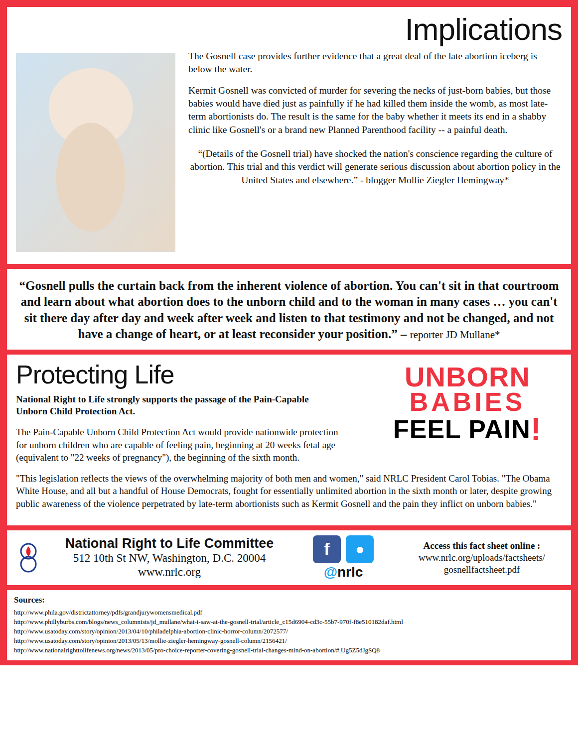Implications
The Gosnell case provides further evidence that a great deal of the late abortion iceberg is below the water.
Kermit Gosnell was convicted of murder for severing the necks of just-born babies, but those babies would have died just as painfully if he had killed them inside the womb, as most late-term abortionists do. The result is the same for the baby whether it meets its end in a shabby clinic like Gosnell's or a brand new Planned Parenthood facility -- a painful death.
“(Details of the Gosnell trial) have shocked the nation's conscience regarding the culture of abortion. This trial and this verdict will generate serious discussion about abortion policy in the United States and elsewhere.” - blogger Mollie Ziegler Hemingway*
“Gosnell pulls the curtain back from the inherent violence of abortion. You can't sit in that courtroom and learn about what abortion does to the unborn child and to the woman in many cases … you can't sit there day after day and week after week and listen to that testimony and not be changed, and not have a change of heart, or at least reconsider your position.” – reporter JD Mullane*
Protecting Life
UNBORN
BABIES
FEEL PAIN!
National Right to Life strongly supports the passage of the Pain-Capable Unborn Child Protection Act.
The Pain-Capable Unborn Child Protection Act would provide nationwide protection for unborn children who are capable of feeling pain, beginning at 20 weeks fetal age (equivalent to "22 weeks of pregnancy"), the beginning of the sixth month.
"This legislation reflects the views of the overwhelming majority of both men and women," said NRLC President Carol Tobias. "The Obama White House, and all but a handful of House Democrats, fought for essentially unlimited abortion in the sixth month or later, despite growing public awareness of the violence perpetrated by late-term abortionists such as Kermit Gosnell and the pain they inflict on unborn babies."
National Right to Life Committee
512 10th St NW, Washington, D.C. 20004
www.nrlc.org
f
●
@nrlc
Access this fact sheet online :
www.nrlc.org/uploads/factsheets/
gosnellfactsheet.pdf
Sources:
http://www.phila.gov/districtattorney/pdfs/grandjurywomensmedical.pdf
http://www.phillyburbs.com/blogs/news_columnists/jd_mullane/what-i-saw-at-the-gosnell-trial/article_c15d6904-cd3c-55b7-970f-f8e510182daf.html
http://www.usatoday.com/story/opinion/2013/04/10/philadelphia-abortion-clinic-horror-column/2072577/
http://www.usatoday.com/story/opinion/2013/05/13/mollie-ziegler-hemingway-gosnell-column/2156421/
http://www.nationalrighttolifenews.org/news/2013/05/pro-choice-reporter-covering-gosnell-trial-changes-mind-on-abortion/#.Ug5Z5dJgSQ8